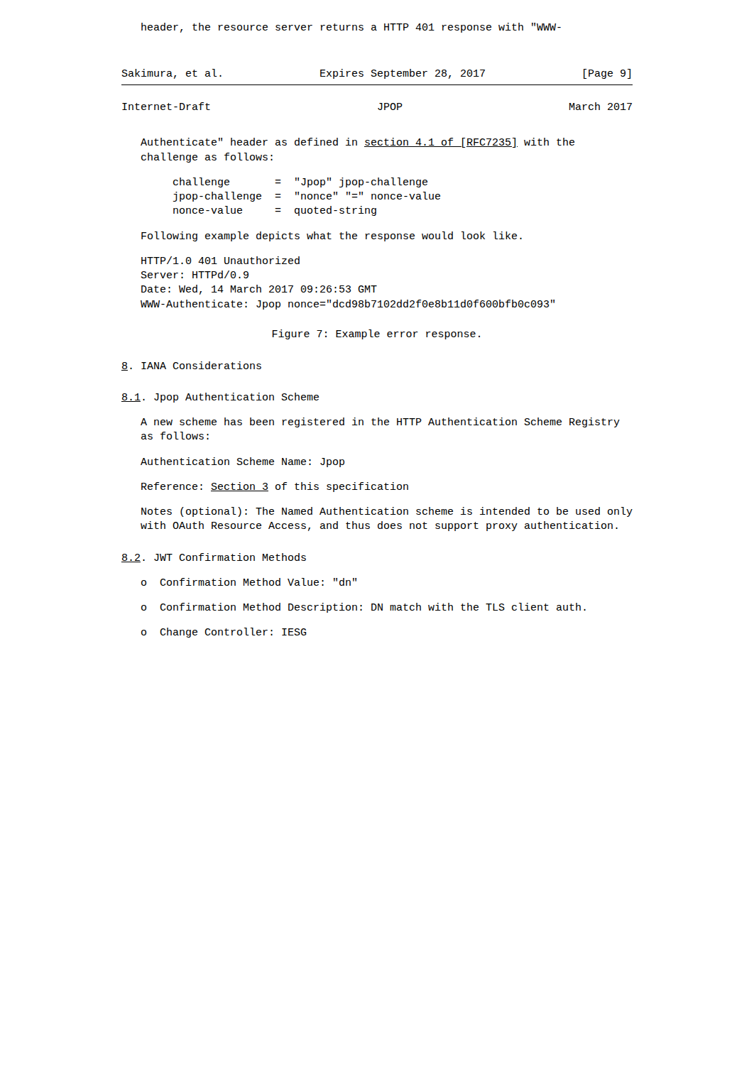header, the resource server returns a HTTP 401 response with "WWW-
Sakimura, et al. Expires September 28, 2017 [Page 9]
Internet-Draft JPOP March 2017
Authenticate" header as defined in section 4.1 of [RFC7235] with the challenge as follows:
challenge       =  "Jpop" jpop-challenge
jpop-challenge  =  "nonce" "=" nonce-value
nonce-value     =  quoted-string
Following example depicts what the response would look like.
HTTP/1.0 401 Unauthorized
Server: HTTPd/0.9
Date: Wed, 14 March 2017 09:26:53 GMT
WWW-Authenticate: Jpop nonce="dcd98b7102dd2f0e8b11d0f600bfb0c093"
Figure 7: Example error response.
8. IANA Considerations
8.1. Jpop Authentication Scheme
A new scheme has been registered in the HTTP Authentication Scheme Registry as follows:
Authentication Scheme Name: Jpop
Reference: Section 3 of this specification
Notes (optional): The Named Authentication scheme is intended to be used only with OAuth Resource Access, and thus does not support proxy authentication.
8.2. JWT Confirmation Methods
Confirmation Method Value: "dn"
Confirmation Method Description: DN match with the TLS client auth.
Change Controller: IESG